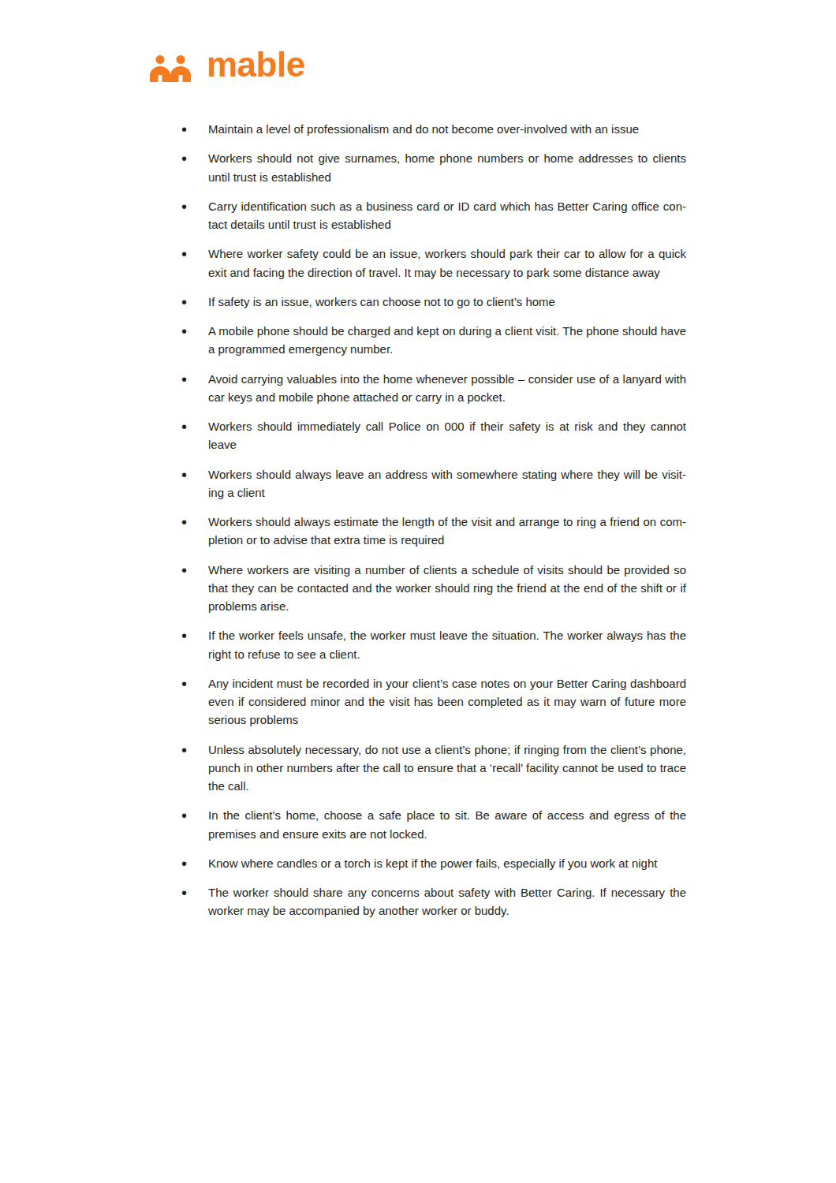mable
Maintain a level of professionalism and do not become over-involved with an issue
Workers should not give surnames, home phone numbers or home addresses to clients until trust is established
Carry identification such as a business card or ID card which has Better Caring office contact details until trust is established
Where worker safety could be an issue, workers should park their car to allow for a quick exit and facing the direction of travel. It may be necessary to park some distance away
If safety is an issue, workers can choose not to go to client’s home
A mobile phone should be charged and kept on during a client visit. The phone should have a programmed emergency number.
Avoid carrying valuables into the home whenever possible – consider use of a lanyard with car keys and mobile phone attached or carry in a pocket.
Workers should immediately call Police on 000 if their safety is at risk and they cannot leave
Workers should always leave an address with somewhere stating where they will be visiting a client
Workers should always estimate the length of the visit and arrange to ring a friend on completion or to advise that extra time is required
Where workers are visiting a number of clients a schedule of visits should be provided so that they can be contacted and the worker should ring the friend at the end of the shift or if problems arise.
If the worker feels unsafe, the worker must leave the situation. The worker always has the right to refuse to see a client.
Any incident must be recorded in your client’s case notes on your Better Caring dashboard even if considered minor and the visit has been completed as it may warn of future more serious problems
Unless absolutely necessary, do not use a client’s phone; if ringing from the client’s phone, punch in other numbers after the call to ensure that a ‘recall’ facility cannot be used to trace the call.
In the client’s home, choose a safe place to sit. Be aware of access and egress of the premises and ensure exits are not locked.
Know where candles or a torch is kept if the power fails, especially if you work at night
The worker should share any concerns about safety with Better Caring. If necessary the worker may be accompanied by another worker or buddy.